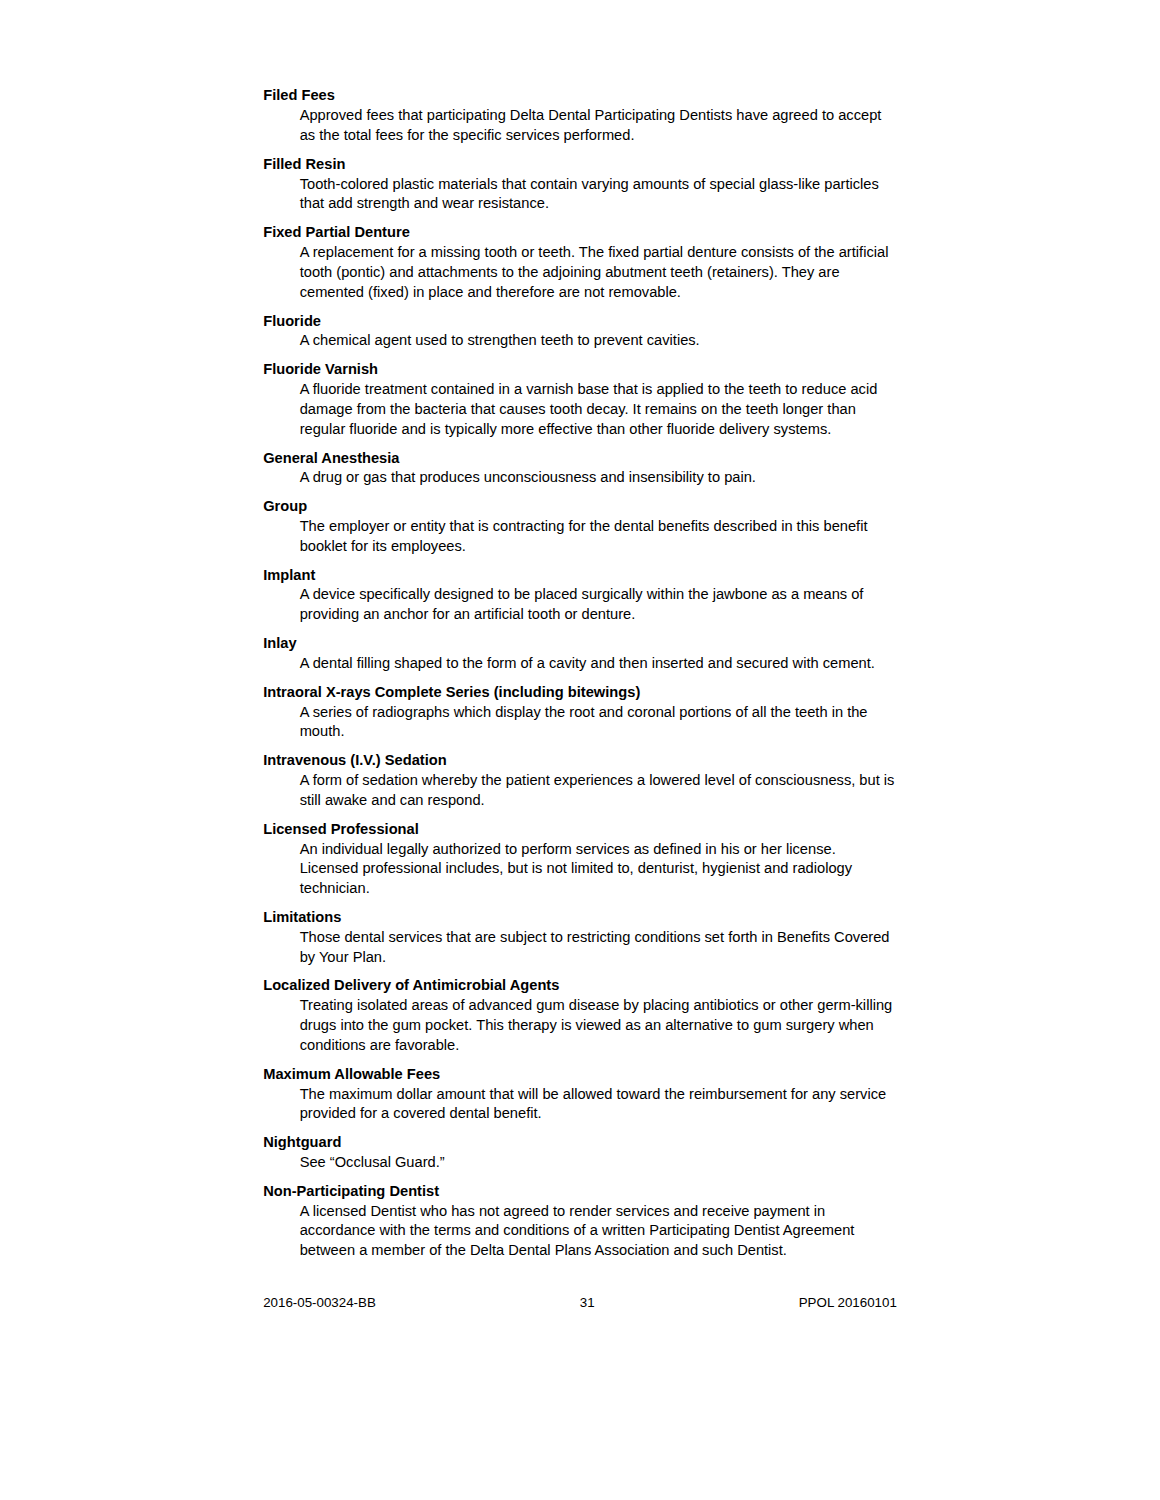Filed Fees
Approved fees that participating Delta Dental Participating Dentists have agreed to accept as the total fees for the specific services performed.
Filled Resin
Tooth-colored plastic materials that contain varying amounts of special glass-like particles that add strength and wear resistance.
Fixed Partial Denture
A replacement for a missing tooth or teeth. The fixed partial denture consists of the artificial tooth (pontic) and attachments to the adjoining abutment teeth (retainers). They are cemented (fixed) in place and therefore are not removable.
Fluoride
A chemical agent used to strengthen teeth to prevent cavities.
Fluoride Varnish
A fluoride treatment contained in a varnish base that is applied to the teeth to reduce acid damage from the bacteria that causes tooth decay. It remains on the teeth longer than regular fluoride and is typically more effective than other fluoride delivery systems.
General Anesthesia
A drug or gas that produces unconsciousness and insensibility to pain.
Group
The employer or entity that is contracting for the dental benefits described in this benefit booklet for its employees.
Implant
A device specifically designed to be placed surgically within the jawbone as a means of providing an anchor for an artificial tooth or denture.
Inlay
A dental filling shaped to the form of a cavity and then inserted and secured with cement.
Intraoral X-rays Complete Series (including bitewings)
A series of radiographs which display the root and coronal portions of all the teeth in the mouth.
Intravenous (I.V.) Sedation
A form of sedation whereby the patient experiences a lowered level of consciousness, but is still awake and can respond.
Licensed Professional
An individual legally authorized to perform services as defined in his or her license. Licensed professional includes, but is not limited to, denturist, hygienist and radiology technician.
Limitations
Those dental services that are subject to restricting conditions set forth in Benefits Covered by Your Plan.
Localized Delivery of Antimicrobial Agents
Treating isolated areas of advanced gum disease by placing antibiotics or other germ-killing drugs into the gum pocket. This therapy is viewed as an alternative to gum surgery when conditions are favorable.
Maximum Allowable Fees
The maximum dollar amount that will be allowed toward the reimbursement for any service provided for a covered dental benefit.
Nightguard
See “Occlusal Guard.”
Non-Participating Dentist
A licensed Dentist who has not agreed to render services and receive payment in accordance with the terms and conditions of a written Participating Dentist Agreement between a member of the Delta Dental Plans Association and such Dentist.
2016-05-00324-BB 31 PPOL 20160101